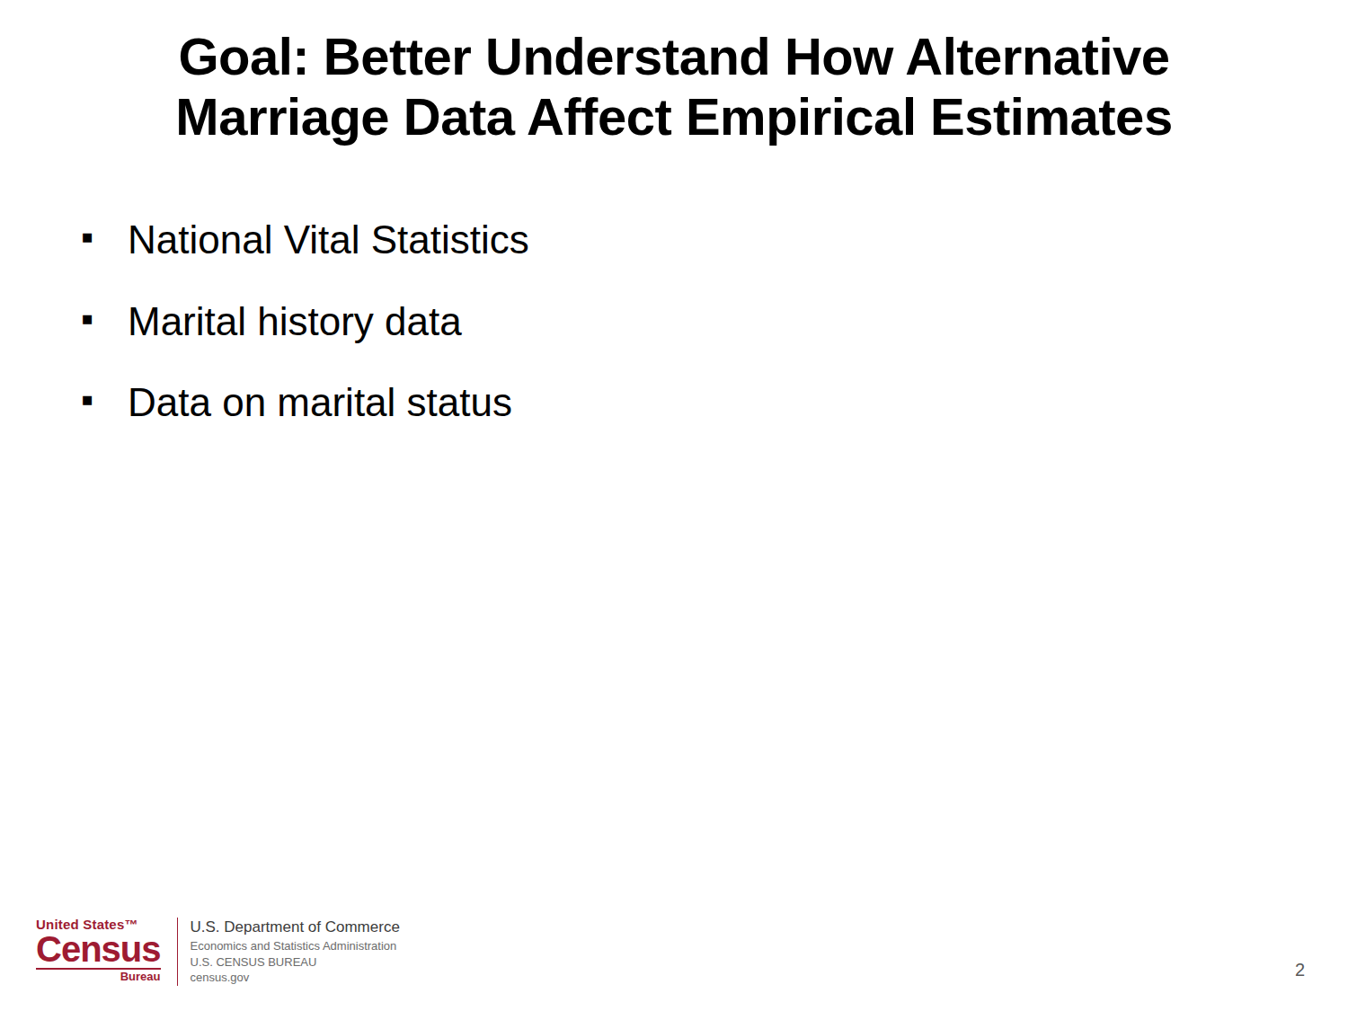Goal: Better Understand How Alternative Marriage Data Affect Empirical Estimates
National Vital Statistics
Marital history data
Data on marital status
United States™
Census
Bureau
U.S. Department of Commerce
Economics and Statistics Administration
U.S. CENSUS BUREAU
census.gov
2